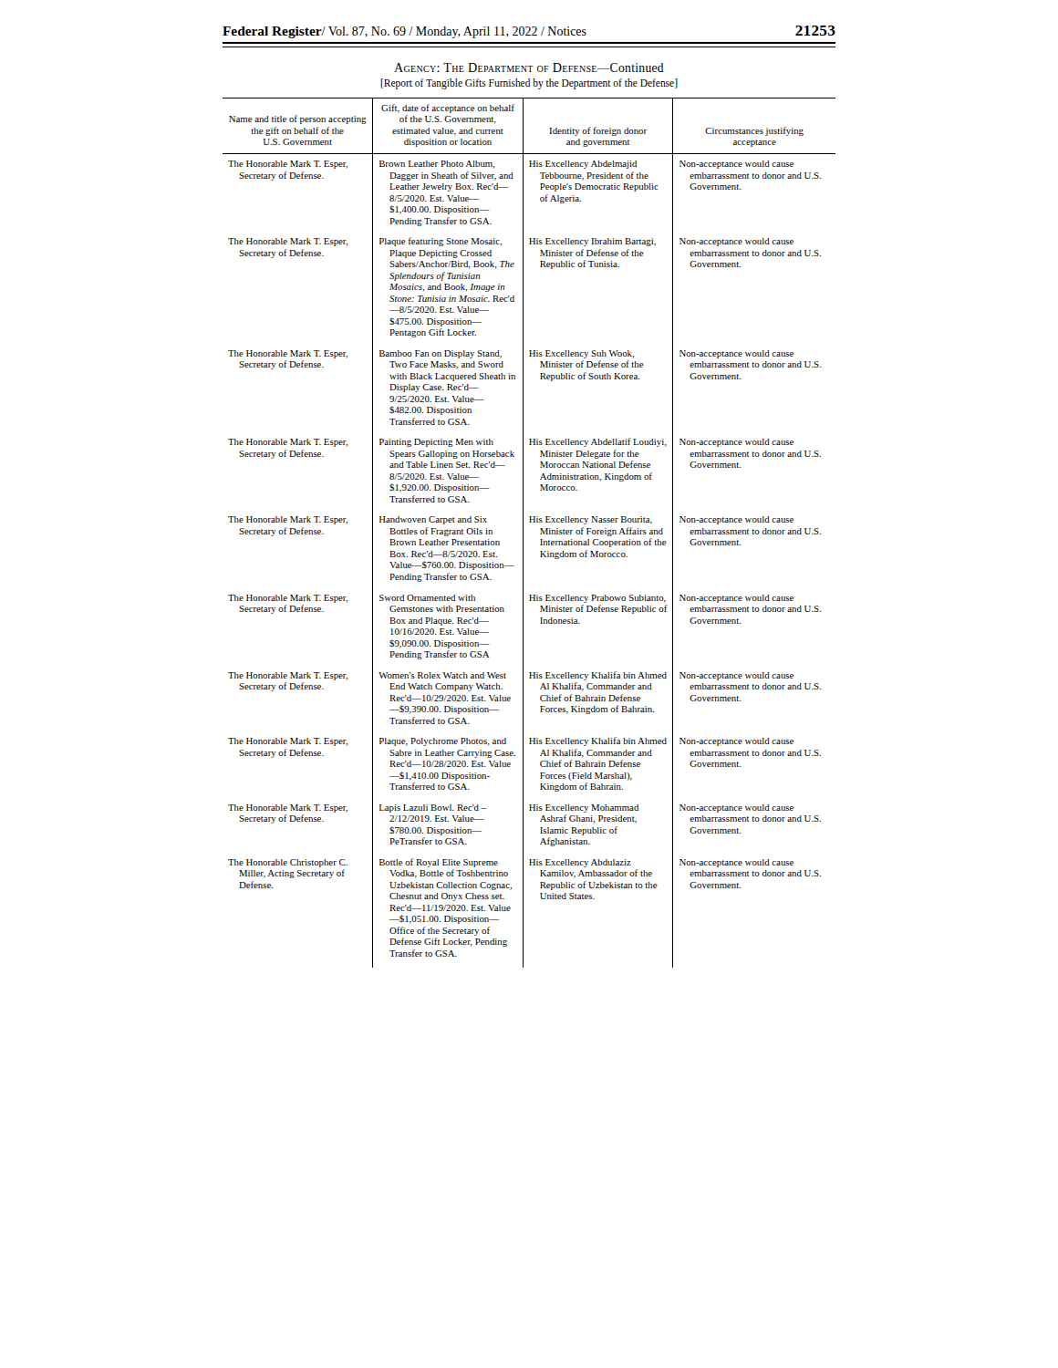Federal Register/ Vol. 87, No. 69 / Monday, April 11, 2022 / Notices
21253
Agency: The Department of Defense—Continued
[Report of Tangible Gifts Furnished by the Department of the Defense]
| Name and title of person accepting the gift on behalf of the U.S. Government | Gift, date of acceptance on behalf of the U.S. Government, estimated value, and current disposition or location | Identity of foreign donor and government | Circumstances justifying acceptance |
| --- | --- | --- | --- |
| The Honorable Mark T. Esper, Secretary of Defense. | Brown Leather Photo Album, Dagger in Sheath of Silver, and Leather Jewelry Box. Rec'd—8/5/2020. Est. Value—$1,400.00. Disposition—Pending Transfer to GSA. | His Excellency Abdelmajid Tebbourne, President of the People's Democratic Republic of Algeria. | Non-acceptance would cause embarrassment to donor and U.S. Government. |
| The Honorable Mark T. Esper, Secretary of Defense. | Plaque featuring Stone Mosaic, Plaque Depicting Crossed Sabers/Anchor/Bird, Book, The Splendours of Tunisian Mosaics, and Book, Image in Stone: Tunisia in Mosaic. Rec'd—8/5/2020. Est. Value—$475.00. Disposition—Pentagon Gift Locker. | His Excellency Ibrahim Bartagi, Minister of Defense of the Republic of Tunisia. | Non-acceptance would cause embarrassment to donor and U.S. Government. |
| The Honorable Mark T. Esper, Secretary of Defense. | Bamboo Fan on Display Stand, Two Face Masks, and Sword with Black Lacquered Sheath in Display Case. Rec'd—9/25/2020. Est. Value—$482.00. Disposition Transferred to GSA. | His Excellency Suh Wook, Minister of Defense of the Republic of South Korea. | Non-acceptance would cause embarrassment to donor and U.S. Government. |
| The Honorable Mark T. Esper, Secretary of Defense. | Painting Depicting Men with Spears Galloping on Horseback and Table Linen Set. Rec'd—8/5/2020. Est. Value—$1,920.00. Disposition—Transferred to GSA. | His Excellency Abdellatif Loudiyi, Minister Delegate for the Moroccan National Defense Administration, Kingdom of Morocco. | Non-acceptance would cause embarrassment to donor and U.S. Government. |
| The Honorable Mark T. Esper, Secretary of Defense. | Handwoven Carpet and Six Bottles of Fragrant Oils in Brown Leather Presentation Box. Rec'd—8/5/2020. Est. Value—$760.00. Disposition—Pending Transfer to GSA. | His Excellency Nasser Bourita, Minister of Foreign Affairs and International Cooperation of the Kingdom of Morocco. | Non-acceptance would cause embarrassment to donor and U.S. Government. |
| The Honorable Mark T. Esper, Secretary of Defense. | Sword Ornamented with Gemstones with Presentation Box and Plaque. Rec'd—10/16/2020. Est. Value—$9,090.00. Disposition—Pending Transfer to GSA | His Excellency Prabowo Subianto, Minister of Defense Republic of Indonesia. | Non-acceptance would cause embarrassment to donor and U.S. Government. |
| The Honorable Mark T. Esper, Secretary of Defense. | Women's Rolex Watch and West End Watch Company Watch. Rec'd—10/29/2020. Est. Value—$9,390.00. Disposition—Transferred to GSA. | His Excellency Khalifa bin Ahmed Al Khalifa, Commander and Chief of Bahrain Defense Forces, Kingdom of Bahrain. | Non-acceptance would cause embarrassment to donor and U.S. Government. |
| The Honorable Mark T. Esper, Secretary of Defense. | Plaque, Polychrome Photos, and Sabre in Leather Carrying Case. Rec'd—10/28/2020. Est. Value—$1,410.00 Disposition-Transferred to GSA. | His Excellency Khalifa bin Ahmed Al Khalifa, Commander and Chief of Bahrain Defense Forces (Field Marshal), Kingdom of Bahrain. | Non-acceptance would cause embarrassment to donor and U.S. Government. |
| The Honorable Mark T. Esper, Secretary of Defense. | Lapis Lazuli Bowl. Rec'd –2/12/2019. Est. Value—$780.00. Disposition—PeTransfer to GSA. | His Excellency Mohammad Ashraf Ghani, President, Islamic Republic of Afghanistan. | Non-acceptance would cause embarrassment to donor and U.S. Government. |
| The Honorable Christopher C. Miller, Acting Secretary of Defense. | Bottle of Royal Elite Supreme Vodka, Bottle of Toshbentrino Uzbekistan Collection Cognac, Chesnut and Onyx Chess set. Rec'd—11/19/2020. Est. Value—$1,051.00. Disposition—Office of the Secretary of Defense Gift Locker, Pending Transfer to GSA. | His Excellency Abdulaziz Kamilov, Ambassador of the Republic of Uzbekistan to the United States. | Non-acceptance would cause embarrassment to donor and U.S. Government. |